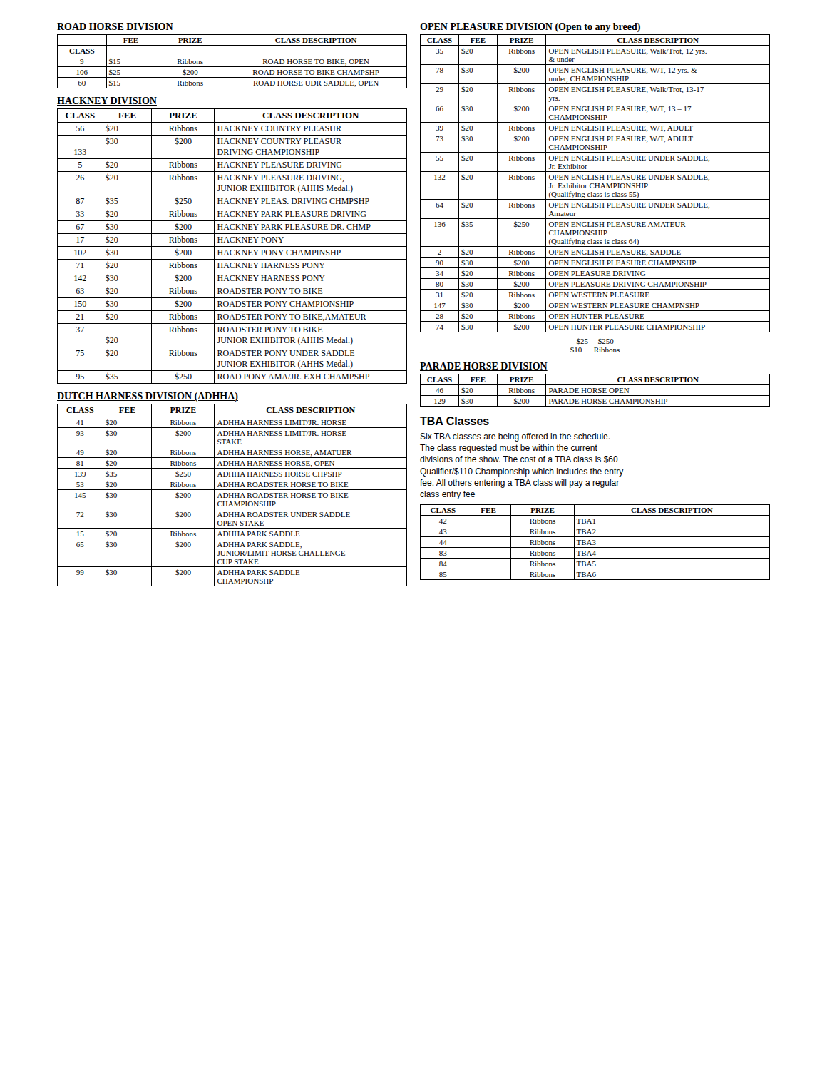ROAD HORSE DIVISION
| | FEE | PRIZE | CLASS DESCRIPTION |
| --- | --- | --- | --- |
| CLASS | | | |
| 9 | $15 | Ribbons | ROAD HORSE TO BIKE, OPEN |
| 106 | $25 | $200 | ROAD HORSE TO BIKE CHAMPSHP |
| 60 | $15 | Ribbons | ROAD HORSE UDR SADDLE, OPEN |
HACKNEY DIVISION
| CLASS | FEE | PRIZE | CLASS DESCRIPTION |
| --- | --- | --- | --- |
| 56 | $20 | Ribbons | HACKNEY COUNTRY PLEASUR |
| 133 | $30 | $200 | HACKNEY COUNTRY PLEASUR DRIVING CHAMPIONSHIP |
| 5 | $20 | Ribbons | HACKNEY PLEASURE DRIVING |
| 26 | $20 | Ribbons | HACKNEY PLEASURE DRIVING, JUNIOR EXHIBITOR (AHHS Medal.) |
| 87 | $35 | $250 | HACKNEY PLEAS. DRIVING CHMPSHP |
| 33 | $20 | Ribbons | HACKNEY PARK PLEASURE DRIVING |
| 67 | $30 | $200 | HACKNEY PARK PLEASURE DR. CHMP |
| 17 | $20 | Ribbons | HACKNEY PONY |
| 102 | $30 | $200 | HACKNEY PONY CHAMPINSHP |
| 71 | $20 | Ribbons | HACKNEY HARNESS PONY |
| 142 | $30 | $200 | HACKNEY HARNESS PONY |
| 63 | $20 | Ribbons | ROADSTER PONY TO BIKE |
| 150 | $30 | $200 | ROADSTER PONY CHAMPIONSHIP |
| 21 | $20 | Ribbons | ROADSTER PONY TO BIKE,AMATEUR |
| 37 | $20 | Ribbons | ROADSTER PONY TO BIKE JUNIOR EXHIBITOR (AHHS Medal.) |
| 75 | $20 | Ribbons | ROADSTER PONY UNDER SADDLE JUNIOR EXHIBITOR (AHHS Medal.) |
| 95 | $35 | $250 | ROAD PONY AMA/JR. EXH CHAMPSHP |
DUTCH HARNESS DIVISION (ADHHA)
| CLASS | FEE | PRIZE | CLASS DESCRIPTION |
| --- | --- | --- | --- |
| 41 | $20 | Ribbons | ADHHA HARNESS LIMIT/JR. HORSE |
| 93 | $30 | $200 | ADHHA HARNESS LIMIT/JR. HORSE STAKE |
| 49 | $20 | Ribbons | ADHHA HARNESS HORSE, AMATUER |
| 81 | $20 | Ribbons | ADHHA HARNESS HORSE, OPEN |
| 139 | $35 | $250 | ADHHA HARNESS HORSE CHPSHP |
| 53 | $20 | Ribbons | ADHHA ROADSTER HORSE TO BIKE |
| 145 | $30 | $200 | ADHHA ROADSTER HORSE TO BIKE CHAMPIONSHIP |
| 72 | $30 | $200 | ADHHA ROADSTER UNDER SADDLE OPEN STAKE |
| 15 | $20 | Ribbons | ADHHA PARK SADDLE |
| 65 | $30 | $200 | ADHHA PARK SADDLE, JUNIOR/LIMIT HORSE CHALLENGE CUP STAKE |
| 99 | $30 | $200 | ADHHA PARK SADDLE CHAMPIONSHP |
OPEN PLEASURE DIVISION (Open to any breed)
| CLASS | FEE | PRIZE | CLASS DESCRIPTION |
| --- | --- | --- | --- |
| 35 | $20 | Ribbons | OPEN ENGLISH PLEASURE, Walk/Trot, 12 yrs. & under |
| 78 | $30 | $200 | OPEN ENGLISH PLEASURE, W/T, 12 yrs. & under, CHAMPIONSHIP |
| 29 | $20 | Ribbons | OPEN ENGLISH PLEASURE, Walk/Trot, 13-17 yrs. |
| 66 | $30 | $200 | OPEN ENGLISH PLEASURE, W/T, 13 – 17 CHAMPIONSHIP |
| 39 | $20 | Ribbons | OPEN ENGLISH PLEASURE, W/T, ADULT |
| 73 | $30 | $200 | OPEN ENGLISH PLEASURE, W/T, ADULT CHAMPIONSHIP |
| 55 | $20 | Ribbons | OPEN ENGLISH PLEASURE UNDER SADDLE, Jr. Exhibitor |
| 132 | $20 | Ribbons | OPEN ENGLISH PLEASURE UNDER SADDLE, Jr. Exhibitor CHAMPIONSHIP (Qualifying class is class 55) |
| 64 | $20 | Ribbons | OPEN ENGLISH PLEASURE UNDER SADDLE, Amateur |
| 136 | $35 | $250 | OPEN ENGLISH PLEASURE AMATEUR CHAMPIONSHIP (Qualifying class is class 64) |
| 2 | $20 | Ribbons | OPEN ENGLISH PLEASURE, SADDLE |
| 90 | $30 | $200 | OPEN ENGLISH PLEASURE CHAMPNSHP |
| 34 | $20 | Ribbons | OPEN PLEASURE DRIVING |
| 80 | $30 | $200 | OPEN PLEASURE DRIVING CHAMPIONSHIP |
| 31 | $20 | Ribbons | OPEN WESTERN PLEASURE |
| 147 | $30 | $200 | OPEN WESTERN PLEASURE CHAMPNSHP |
| 28 | $20 | Ribbons | OPEN HUNTER PLEASURE |
| 74 | $30 | $200 | OPEN HUNTER PLEASURE CHAMPIONSHIP |
$25 $250
$10 Ribbons
PARADE HORSE DIVISION
| CLASS | FEE | PRIZE | CLASS DESCRIPTION |
| --- | --- | --- | --- |
| 46 | $20 | Ribbons | PARADE HORSE OPEN |
| 129 | $30 | $200 | PARADE HORSE CHAMPIONSHIP |
TBA Classes
Six TBA classes are being offered in the schedule.
The class requested must be within the current
divisions of the show. The cost of a TBA class is $60
Qualifier/$110 Championship which includes the entry
fee. All others entering a TBA class will pay a regular
class entry fee
| CLASS | FEE | PRIZE | CLASS DESCRIPTION |
| --- | --- | --- | --- |
| 42 | | Ribbons | TBA1 |
| 43 | | Ribbons | TBA2 |
| 44 | | Ribbons | TBA3 |
| 83 | | Ribbons | TBA4 |
| 84 | | Ribbons | TBA5 |
| 85 | | Ribbons | TBA6 |